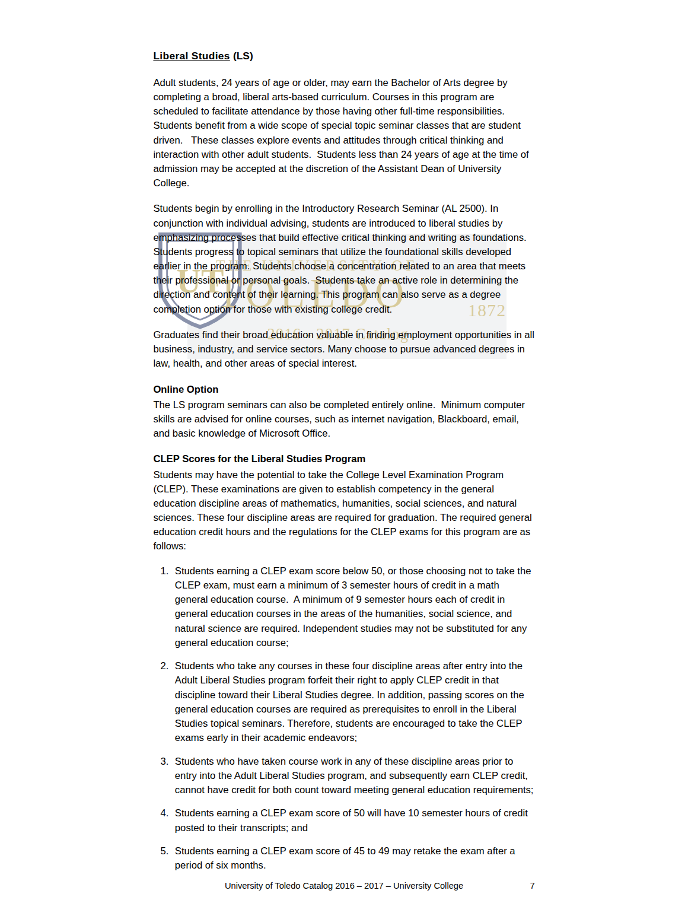UT
THE UNIVERSITY OF
TOLEDO
1872
2016 - 2017 Catalog
Liberal Studies (LS)
Adult students, 24 years of age or older, may earn the Bachelor of Arts degree by completing a broad, liberal arts-based curriculum. Courses in this program are scheduled to facilitate attendance by those having other full-time responsibilities. Students benefit from a wide scope of special topic seminar classes that are student driven. These classes explore events and attitudes through critical thinking and interaction with other adult students. Students less than 24 years of age at the time of admission may be accepted at the discretion of the Assistant Dean of University College.
Students begin by enrolling in the Introductory Research Seminar (AL 2500). In conjunction with individual advising, students are introduced to liberal studies by emphasizing processes that build effective critical thinking and writing as foundations. Students progress to topical seminars that utilize the foundational skills developed earlier in the program. Students choose a concentration related to an area that meets their professional or personal goals. Students take an active role in determining the direction and content of their learning. This program can also serve as a degree completion option for those with existing college credit.
Graduates find their broad education valuable in finding employment opportunities in all business, industry, and service sectors. Many choose to pursue advanced degrees in law, health, and other areas of special interest.
Online Option
The LS program seminars can also be completed entirely online. Minimum computer skills are advised for online courses, such as internet navigation, Blackboard, email, and basic knowledge of Microsoft Office.
CLEP Scores for the Liberal Studies Program
Students may have the potential to take the College Level Examination Program (CLEP). These examinations are given to establish competency in the general education discipline areas of mathematics, humanities, social sciences, and natural sciences. These four discipline areas are required for graduation. The required general education credit hours and the regulations for the CLEP exams for this program are as follows:
Students earning a CLEP exam score below 50, or those choosing not to take the CLEP exam, must earn a minimum of 3 semester hours of credit in a math general education course. A minimum of 9 semester hours each of credit in general education courses in the areas of the humanities, social science, and natural science are required. Independent studies may not be substituted for any general education course;
Students who take any courses in these four discipline areas after entry into the Adult Liberal Studies program forfeit their right to apply CLEP credit in that discipline toward their Liberal Studies degree. In addition, passing scores on the general education courses are required as prerequisites to enroll in the Liberal Studies topical seminars. Therefore, students are encouraged to take the CLEP exams early in their academic endeavors;
Students who have taken course work in any of these discipline areas prior to entry into the Adult Liberal Studies program, and subsequently earn CLEP credit, cannot have credit for both count toward meeting general education requirements;
Students earning a CLEP exam score of 50 will have 10 semester hours of credit posted to their transcripts; and
Students earning a CLEP exam score of 45 to 49 may retake the exam after a period of six months.
University of Toledo Catalog 2016 – 2017 – University College
7